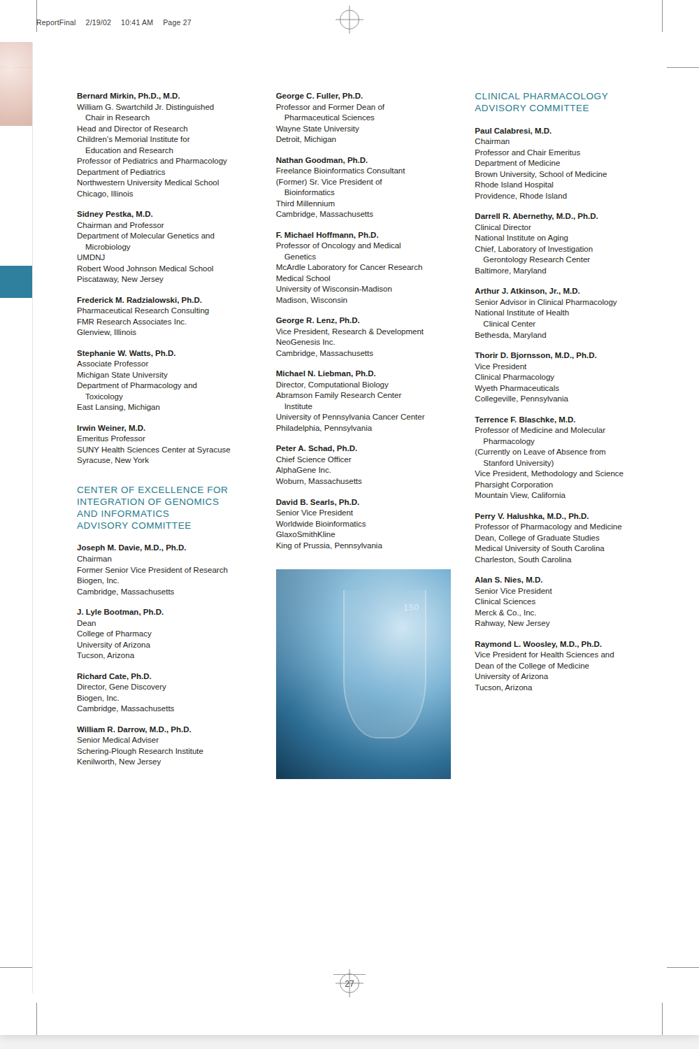ReportFinal 2/19/0210:41 AM Page 27
Bernard Mirkin, Ph.D., M.D.
William G. Swartchild Jr. Distinguished
Chair in Research
Head and Director of Research
Children’s Memorial Institute for
Education and Research
Professor of Pediatrics and Pharmacology
Department of Pediatrics
Northwestern University Medical School
Chicago, Illinois
Sidney Pestka, M.D.
Chairman and Professor
Department of Molecular Genetics and
Microbiology
UMDNJ
Robert Wood Johnson Medical School
Piscataway, New Jersey
Frederick M. Radzialowski, Ph.D.
Pharmaceutical Research Consulting
FMR Research Associates Inc.
Glenview, Illinois
Stephanie W. Watts, Ph.D.
Associate Professor
Michigan State University
Department of Pharmacology and
Toxicology
East Lansing, Michigan
Irwin Weiner, M.D.
Emeritus Professor
SUNY Health Sciences Center at Syracuse
Syracuse, New York
Center of Excellence for
Integration of Genomics
and Informatics
Advisory Committee
Joseph M. Davie, M.D., Ph.D.
Chairman
Former Senior Vice President of Research
Biogen, Inc.
Cambridge, Massachusetts
J. Lyle Bootman, Ph.D.
Dean
College of Pharmacy
University of Arizona
Tucson, Arizona
Richard Cate, Ph.D.
Director, Gene Discovery
Biogen, Inc.
Cambridge, Massachusetts
William R. Darrow, M.D., Ph.D.
Senior Medical Adviser
Schering-Plough Research Institute
Kenilworth, New Jersey
George C. Fuller, Ph.D.
Professor and Former Dean of
Pharmaceutical Sciences
Wayne State University
Detroit, Michigan
Nathan Goodman, Ph.D.
Freelance Bioinformatics Consultant
(Former) Sr. Vice President of
Bioinformatics
Third Millennium
Cambridge, Massachusetts
F. Michael Hoffmann, Ph.D.
Professor of Oncology and Medical
Genetics
McArdle Laboratory for Cancer Research
Medical School
University of Wisconsin-Madison
Madison, Wisconsin
George R. Lenz, Ph.D.
Vice President, Research & Development
NeoGenesis Inc.
Cambridge, Massachusetts
Michael N. Liebman, Ph.D.
Director, Computational Biology
Abramson Family Research Center
Institute
University of Pennsylvania Cancer Center
Philadelphia, Pennsylvania
Peter A. Schad, Ph.D.
Chief Science Officer
AlphaGene Inc.
Woburn, Massachusetts
David B. Searls, Ph.D.
Senior Vice President
Worldwide Bioinformatics
GlaxoSmithKline
King of Prussia, Pennsylvania
150
Clinical Pharmacology
Advisory Committee
Paul Calabresi, M.D.
Chairman
Professor and Chair Emeritus
Department of Medicine
Brown University, School of Medicine
Rhode Island Hospital
Providence, Rhode Island
Darrell R. Abernethy, M.D., Ph.D.
Clinical Director
National Institute on Aging
Chief, Laboratory of Investigation
Gerontology Research Center
Baltimore, Maryland
Arthur J. Atkinson, Jr., M.D.
Senior Advisor in Clinical Pharmacology
National Institute of Health
Clinical Center
Bethesda, Maryland
Thorir D. Bjornsson, M.D., Ph.D.
Vice President
Clinical Pharmacology
Wyeth Pharmaceuticals
Collegeville, Pennsylvania
Terrence F. Blaschke, M.D.
Professor of Medicine and Molecular
Pharmacology
(Currently on Leave of Absence from
Stanford University)
Vice President, Methodology and Science
Pharsight Corporation
Mountain View, California
Perry V. Halushka, M.D., Ph.D.
Professor of Pharmacology and Medicine
Dean, College of Graduate Studies
Medical University of South Carolina
Charleston, South Carolina
Alan S. Nies, M.D.
Senior Vice President
Clinical Sciences
Merck & Co., Inc.
Rahway, New Jersey
Raymond L. Woosley, M.D., Ph.D.
Vice President for Health Sciences and
Dean of the College of Medicine
University of Arizona
Tucson, Arizona
27